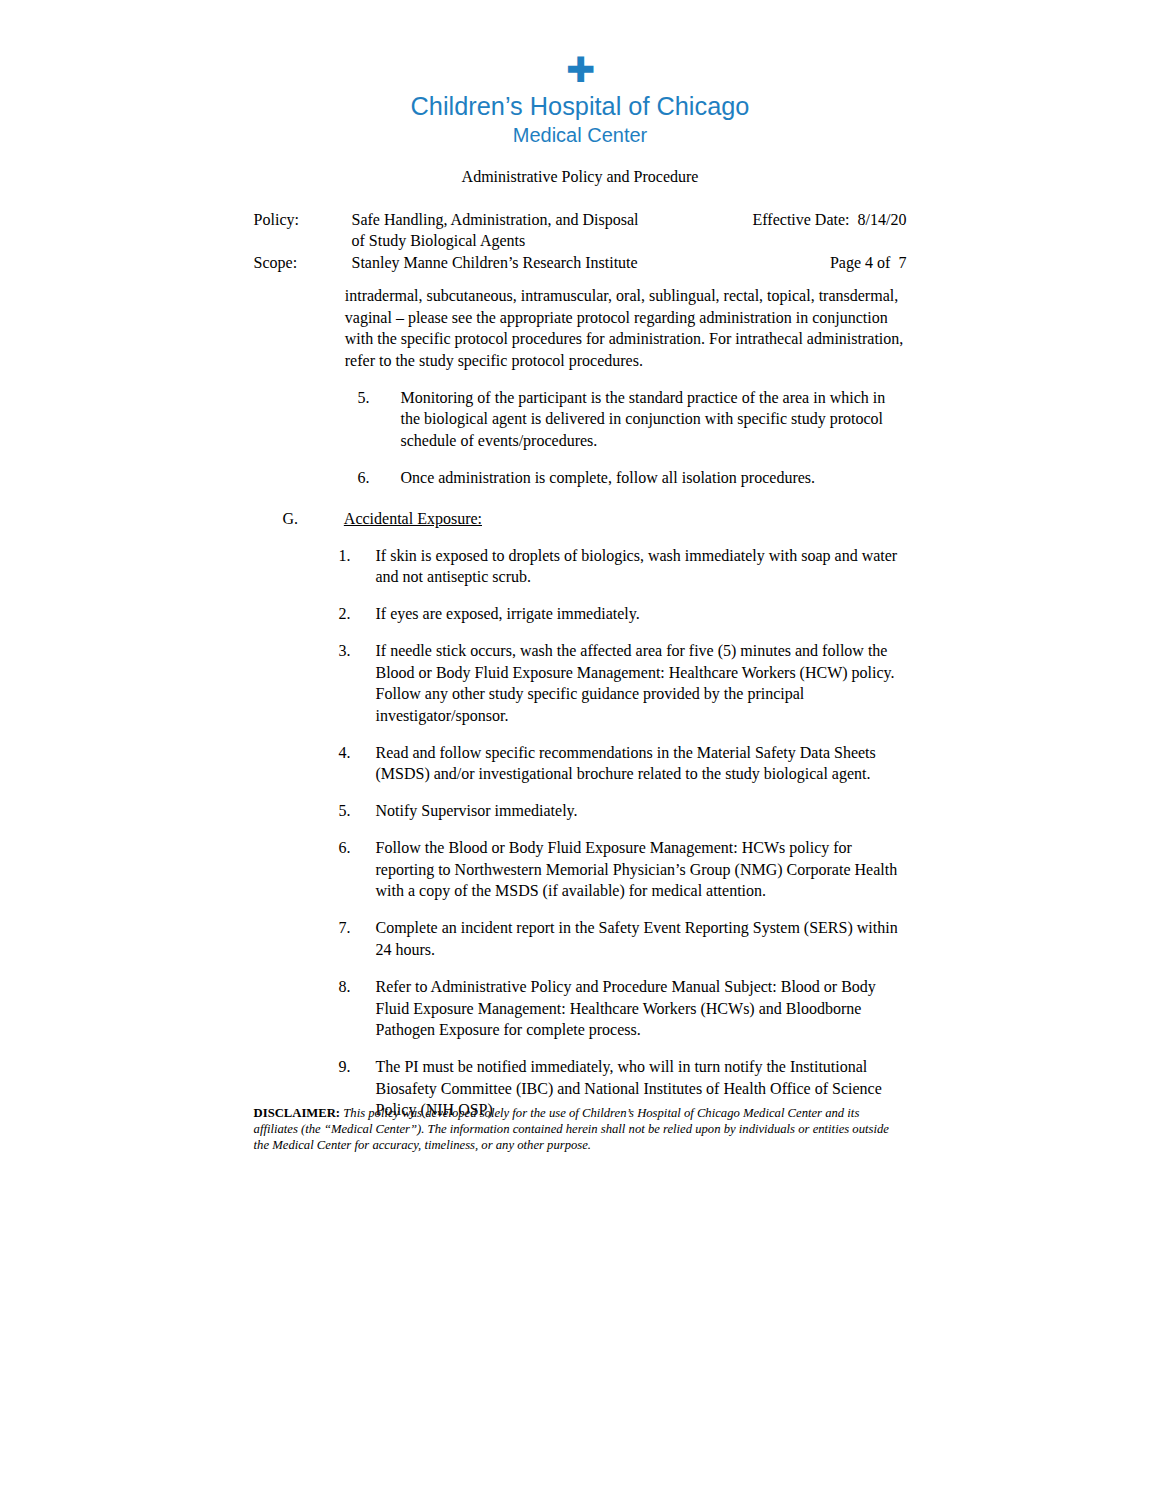✚
Children’s Hospital of Chicago
Medical Center
Administrative Policy and Procedure
| Policy: | Safe Handling, Administration, and Disposal | Effective Date: 8/14/20 |
| | of Study Biological Agents | |
| Scope: | Stanley Manne Children’s Research Institute | Page 4 of 7 |
intradermal, subcutaneous, intramuscular, oral, sublingual, rectal, topical, transdermal, vaginal – please see the appropriate protocol regarding administration in conjunction with the specific protocol procedures for administration. For intrathecal administration, refer to the study specific protocol procedures.
Monitoring of the participant is the standard practice of the area in which in the biological agent is delivered in conjunction with specific study protocol schedule of events/procedures.
Once administration is complete, follow all isolation procedures.
G. Accidental Exposure:
If skin is exposed to droplets of biologics, wash immediately with soap and water and not antiseptic scrub.
If eyes are exposed, irrigate immediately.
If needle stick occurs, wash the affected area for five (5) minutes and follow the Blood or Body Fluid Exposure Management: Healthcare Workers (HCW) policy. Follow any other study specific guidance provided by the principal investigator/sponsor.
Read and follow specific recommendations in the Material Safety Data Sheets (MSDS) and/or investigational brochure related to the study biological agent.
Notify Supervisor immediately.
Follow the Blood or Body Fluid Exposure Management: HCWs policy for reporting to Northwestern Memorial Physician’s Group (NMG) Corporate Health with a copy of the MSDS (if available) for medical attention.
Complete an incident report in the Safety Event Reporting System (SERS) within 24 hours.
Refer to Administrative Policy and Procedure Manual Subject: Blood or Body Fluid Exposure Management: Healthcare Workers (HCWs) and Bloodborne Pathogen Exposure for complete process.
The PI must be notified immediately, who will in turn notify the Institutional Biosafety Committee (IBC) and National Institutes of Health Office of Science Policy (NIH OSP)
DISCLAIMER: This policy was developed solely for the use of Children’s Hospital of Chicago Medical Center and its affiliates (the “Medical Center”). The information contained herein shall not be relied upon by individuals or entities outside the Medical Center for accuracy, timeliness, or any other purpose.